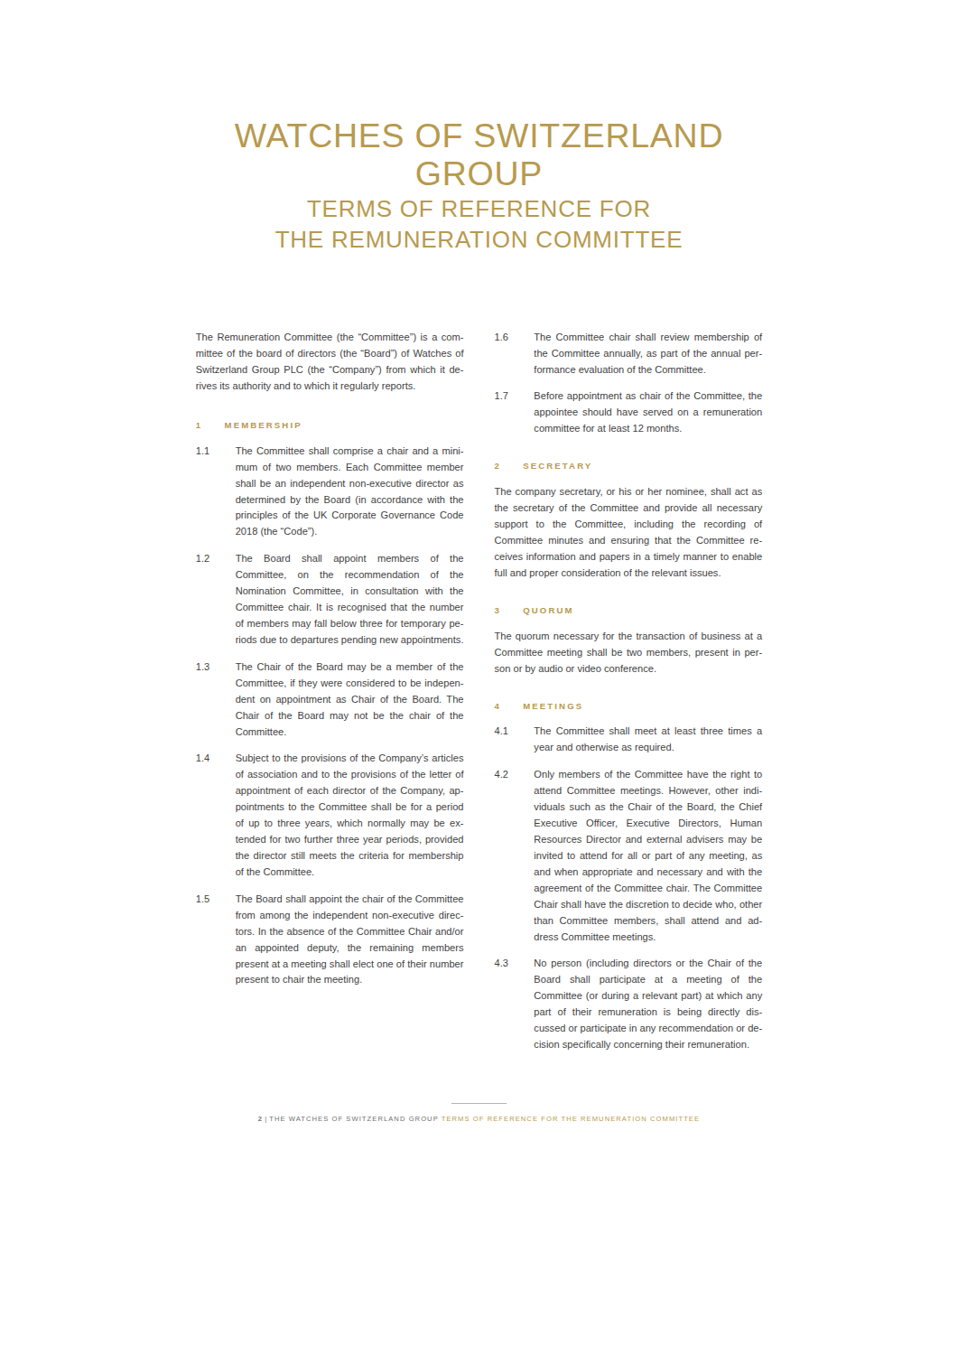Watches of Switzerland Group Terms of Reference for the Remuneration Committee
The Remuneration Committee (the “Committee”) is a committee of the board of directors (the “Board”) of Watches of Switzerland Group PLC (the “Company”) from which it derives its authority and to which it regularly reports.
1 Membership
1.1 The Committee shall comprise a chair and a minimum of two members. Each Committee member shall be an independent non-executive director as determined by the Board (in accordance with the principles of the UK Corporate Governance Code 2018 (the “Code”).
1.2 The Board shall appoint members of the Committee, on the recommendation of the Nomination Committee, in consultation with the Committee chair. It is recognised that the number of members may fall below three for temporary periods due to departures pending new appointments.
1.3 The Chair of the Board may be a member of the Committee, if they were considered to be independent on appointment as Chair of the Board. The Chair of the Board may not be the chair of the Committee.
1.4 Subject to the provisions of the Company’s articles of association and to the provisions of the letter of appointment of each director of the Company, appointments to the Committee shall be for a period of up to three years, which normally may be extended for two further three year periods, provided the director still meets the criteria for membership of the Committee.
1.5 The Board shall appoint the chair of the Committee from among the independent non-executive directors. In the absence of the Committee Chair and/or an appointed deputy, the remaining members present at a meeting shall elect one of their number present to chair the meeting.
1.6 The Committee chair shall review membership of the Committee annually, as part of the annual performance evaluation of the Committee.
1.7 Before appointment as chair of the Committee, the appointee should have served on a remuneration committee for at least 12 months.
2 Secretary
The company secretary, or his or her nominee, shall act as the secretary of the Committee and provide all necessary support to the Committee, including the recording of Committee minutes and ensuring that the Committee receives information and papers in a timely manner to enable full and proper consideration of the relevant issues.
3 Quorum
The quorum necessary for the transaction of business at a Committee meeting shall be two members, present in person or by audio or video conference.
4 Meetings
4.1 The Committee shall meet at least three times a year and otherwise as required.
4.2 Only members of the Committee have the right to attend Committee meetings. However, other individuals such as the Chair of the Board, the Chief Executive Officer, Executive Directors, Human Resources Director and external advisers may be invited to attend for all or part of any meeting, as and when appropriate and necessary and with the agreement of the Committee chair. The Committee Chair shall have the discretion to decide who, other than Committee members, shall attend and address Committee meetings.
4.3 No person (including directors or the Chair of the Board shall participate at a meeting of the Committee (or during a relevant part) at which any part of their remuneration is being directly discussed or participate in any recommendation or decision specifically concerning their remuneration.
2|The Watches of Switzerland Group Terms of Reference for the Remuneration Committee